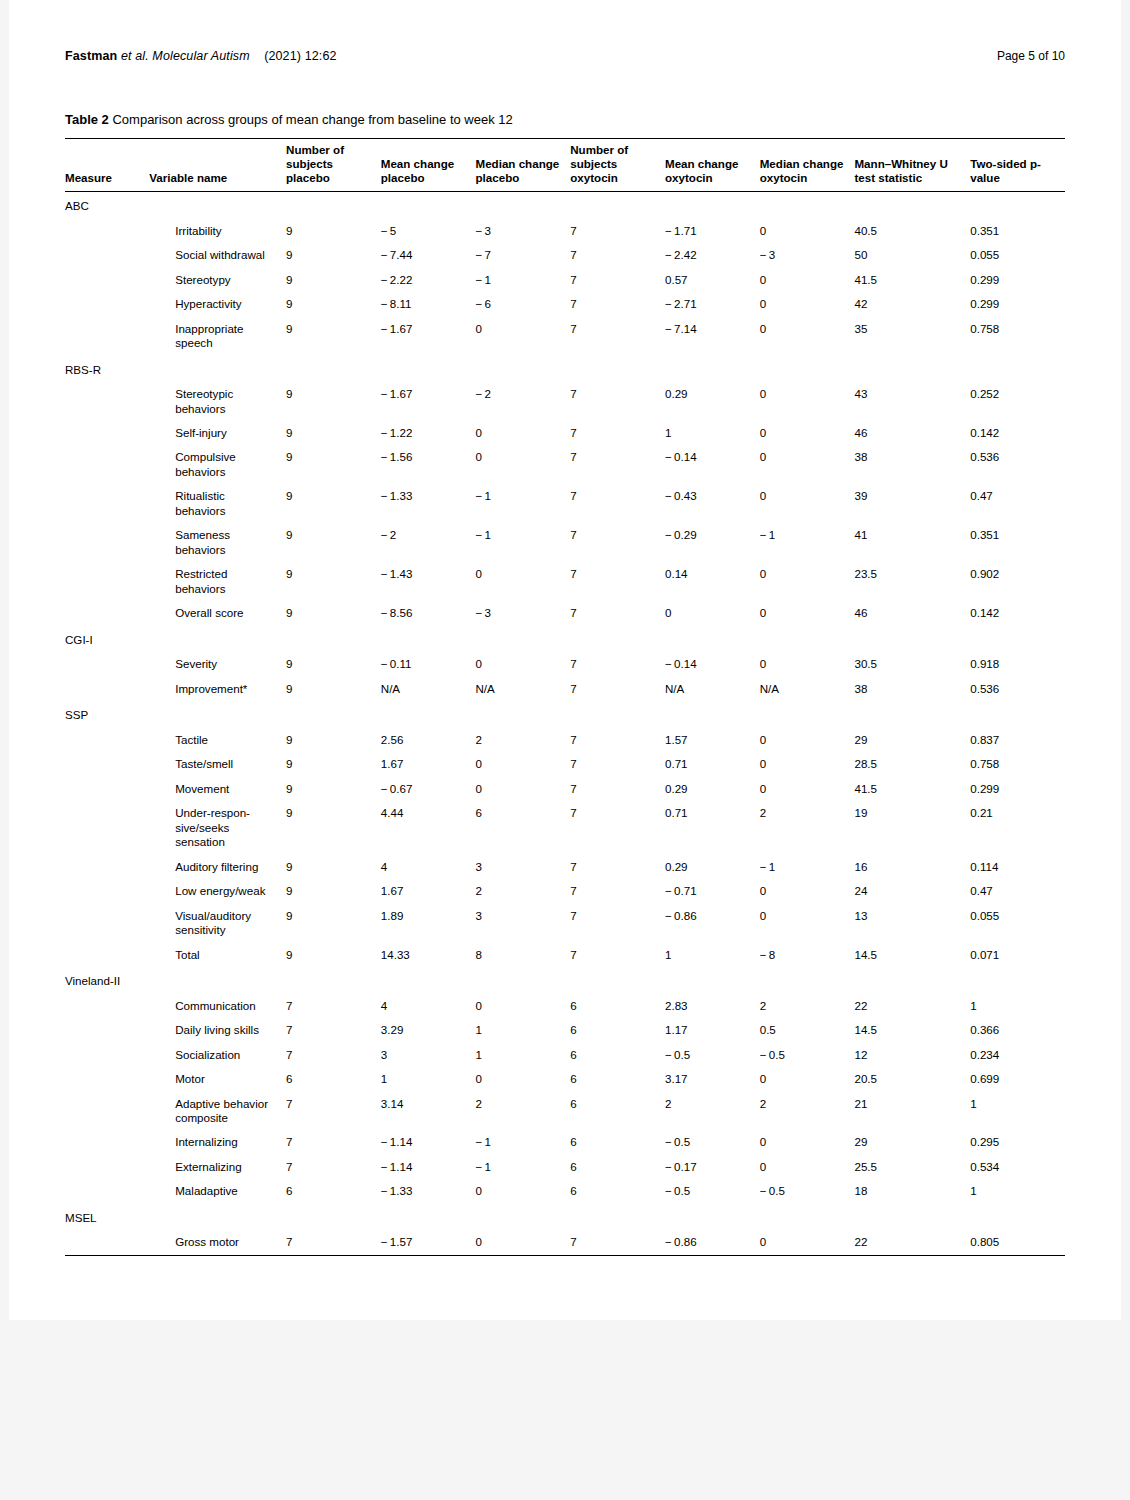Fastman et al. Molecular Autism (2021) 12:62
Page 5 of 10
Table 2 Comparison across groups of mean change from baseline to week 12
| Measure | Variable name | Number of subjects placebo | Mean change placebo | Median change placebo | Number of subjects oxytocin | Mean change oxytocin | Median change oxytocin | Mann–Whitney U test statistic | Two-sided p-value |
| --- | --- | --- | --- | --- | --- | --- | --- | --- | --- |
| ABC | | | | | | | | | |
| | Irritability | 9 | − 5 | − 3 | 7 | − 1.71 | 0 | 40.5 | 0.351 |
| | Social with­drawal | 9 | − 7.44 | − 7 | 7 | − 2.42 | − 3 | 50 | 0.055 |
| | Stereotypy | 9 | − 2.22 | − 1 | 7 | 0.57 | 0 | 41.5 | 0.299 |
| | Hyperactivity | 9 | − 8.11 | − 6 | 7 | − 2.71 | 0 | 42 | 0.299 |
| | Inappropriate speech | 9 | − 1.67 | 0 | 7 | − 7.14 | 0 | 35 | 0.758 |
| RBS-R | | | | | | | | | |
| | Stereotypic behaviors | 9 | − 1.67 | − 2 | 7 | 0.29 | 0 | 43 | 0.252 |
| | Self-injury | 9 | − 1.22 | 0 | 7 | 1 | 0 | 46 | 0.142 |
| | Compulsive behaviors | 9 | − 1.56 | 0 | 7 | − 0.14 | 0 | 38 | 0.536 |
| | Ritualistic behaviors | 9 | − 1.33 | − 1 | 7 | − 0.43 | 0 | 39 | 0.47 |
| | Sameness behaviors | 9 | − 2 | − 1 | 7 | − 0.29 | − 1 | 41 | 0.351 |
| | Restricted behaviors | 9 | − 1.43 | 0 | 7 | 0.14 | 0 | 23.5 | 0.902 |
| | Overall score | 9 | − 8.56 | − 3 | 7 | 0 | 0 | 46 | 0.142 |
| CGI-I | | | | | | | | | |
| | Severity | 9 | − 0.11 | 0 | 7 | − 0.14 | 0 | 30.5 | 0.918 |
| | Improvement* | 9 | N/A | N/A | 7 | N/A | N/A | 38 | 0.536 |
| SSP | | | | | | | | | |
| | Tactile | 9 | 2.56 | 2 | 7 | 1.57 | 0 | 29 | 0.837 |
| | Taste/smell | 9 | 1.67 | 0 | 7 | 0.71 | 0 | 28.5 | 0.758 |
| | Movement | 9 | − 0.67 | 0 | 7 | 0.29 | 0 | 41.5 | 0.299 |
| | Under-respon­sive/seeks sensation | 9 | 4.44 | 6 | 7 | 0.71 | 2 | 19 | 0.21 |
| | Auditory filter­ing | 9 | 4 | 3 | 7 | 0.29 | − 1 | 16 | 0.114 |
| | Low energy/weak | 9 | 1.67 | 2 | 7 | − 0.71 | 0 | 24 | 0.47 |
| | Visual/auditory sensitivity | 9 | 1.89 | 3 | 7 | − 0.86 | 0 | 13 | 0.055 |
| | Total | 9 | 14.33 | 8 | 7 | 1 | − 8 | 14.5 | 0.071 |
| Vineland-II | | | | | | | | | |
| | Communica­tion | 7 | 4 | 0 | 6 | 2.83 | 2 | 22 | 1 |
| | Daily living skills | 7 | 3.29 | 1 | 6 | 1.17 | 0.5 | 14.5 | 0.366 |
| | Socialization | 7 | 3 | 1 | 6 | − 0.5 | − 0.5 | 12 | 0.234 |
| | Motor | 6 | 1 | 0 | 6 | 3.17 | 0 | 20.5 | 0.699 |
| | Adaptive behavior com­posite | 7 | 3.14 | 2 | 6 | 2 | 2 | 21 | 1 |
| | Internalizing | 7 | − 1.14 | − 1 | 6 | − 0.5 | 0 | 29 | 0.295 |
| | Externalizing | 7 | − 1.14 | − 1 | 6 | − 0.17 | 0 | 25.5 | 0.534 |
| | Maladaptive | 6 | − 1.33 | 0 | 6 | − 0.5 | − 0.5 | 18 | 1 |
| MSEL | | | | | | | | | |
| | Gross motor | 7 | − 1.57 | 0 | 7 | − 0.86 | 0 | 22 | 0.805 |